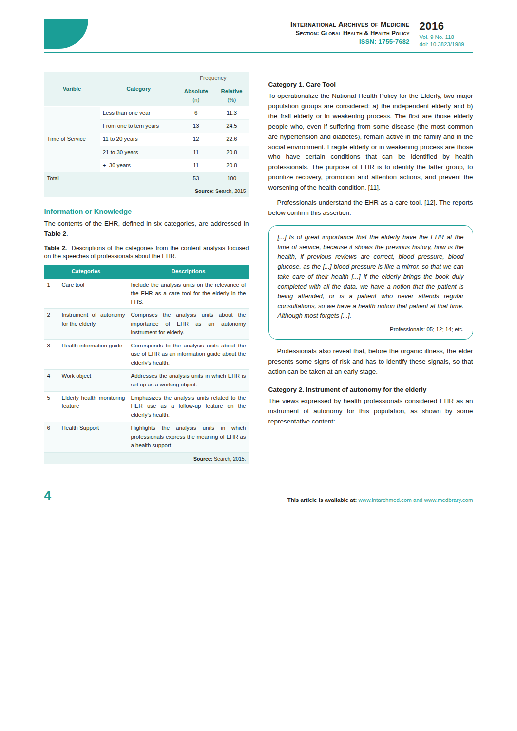International Archives of Medicine
Section: Global Health & Health Policy
ISSN: 1755-7682
2016
Vol. 9 No. 118
doi: 10.3823/1989
| Varible | Category | Frequency |
| --- | --- | --- |
| Absolute (n) | Relative (%) |
| Time of Service | Less than one year | 6 | 11.3 |
| From one to tem years | 13 | 24.5 |
| 11 to 20 years | 12 | 22.6 |
| 21 to 30 years | 11 | 20.8 |
| + 30 years | 11 | 20.8 |
| Total | 53 | 100 |
| Source: Search, 2015 |
Information or Knowledge
The contents of the EHR, defined in six categories, are addressed in Table 2.
Table 2. Descriptions of the categories from the content analysis focused on the speeches of professionals about the EHR.
| Categories | Descriptions |
| --- | --- |
| 1 | Care tool | Include the analysis units on the relevance of the EHR as a care tool for the elderly in the FHS. |
| 2 | Instrument of autonomy for the elderly | Comprises the analysis units about the importance of EHR as an autonomy instrument for elderly. |
| 3 | Health information guide | Corresponds to the analysis units about the use of EHR as an information guide about the elderly's health. |
| 4 | Work object | Addresses the analysis units in which EHR is set up as a working object. |
| 5 | Elderly health monitoring feature | Emphasizes the analysis units related to the HER use as a follow-up feature on the elderly's health. |
| 6 | Health Support | Highlights the analysis units in which professionals express the meaning of EHR as a health support. |
| Source: Search, 2015. |
Category 1. Care Tool
To operationalize the National Health Policy for the Elderly, two major population groups are considered: a) the independent elderly and b) the frail elderly or in weakening process. The first are those elderly people who, even if suffering from some disease (the most common are hypertension and diabetes), remain active in the family and in the social environment. Fragile elderly or in weakening process are those who have certain conditions that can be identified by health professionals. The purpose of EHR is to identify the latter group, to prioritize recovery, promotion and attention actions, and prevent the worsening of the health condition. [11].
Professionals understand the EHR as a care tool. [12]. The reports below confirm this assertion:
[...] Is of great importance that the elderly have the EHR at the time of service, because it shows the previous history, how is the health, if previous reviews are correct, blood pressure, blood glucose, as the [...] blood pressure is like a mirror, so that we can take care of their health [...] If the elderly brings the book duly completed with all the data, we have a notion that the patient is being attended, or is a patient who never attends regular consultations, so we have a health notion that patient at that time. Although most forgets [...].
Professionals: 05; 12; 14; etc.
Professionals also reveal that, before the organic illness, the elder presents some signs of risk and has to identify these signals, so that action can be taken at an early stage.
Category 2. Instrument of autonomy for the elderly
The views expressed by health professionals considered EHR as an instrument of autonomy for this population, as shown by some representative content:
4
This article is available at: www.intarchmed.com and www.medbrary.com